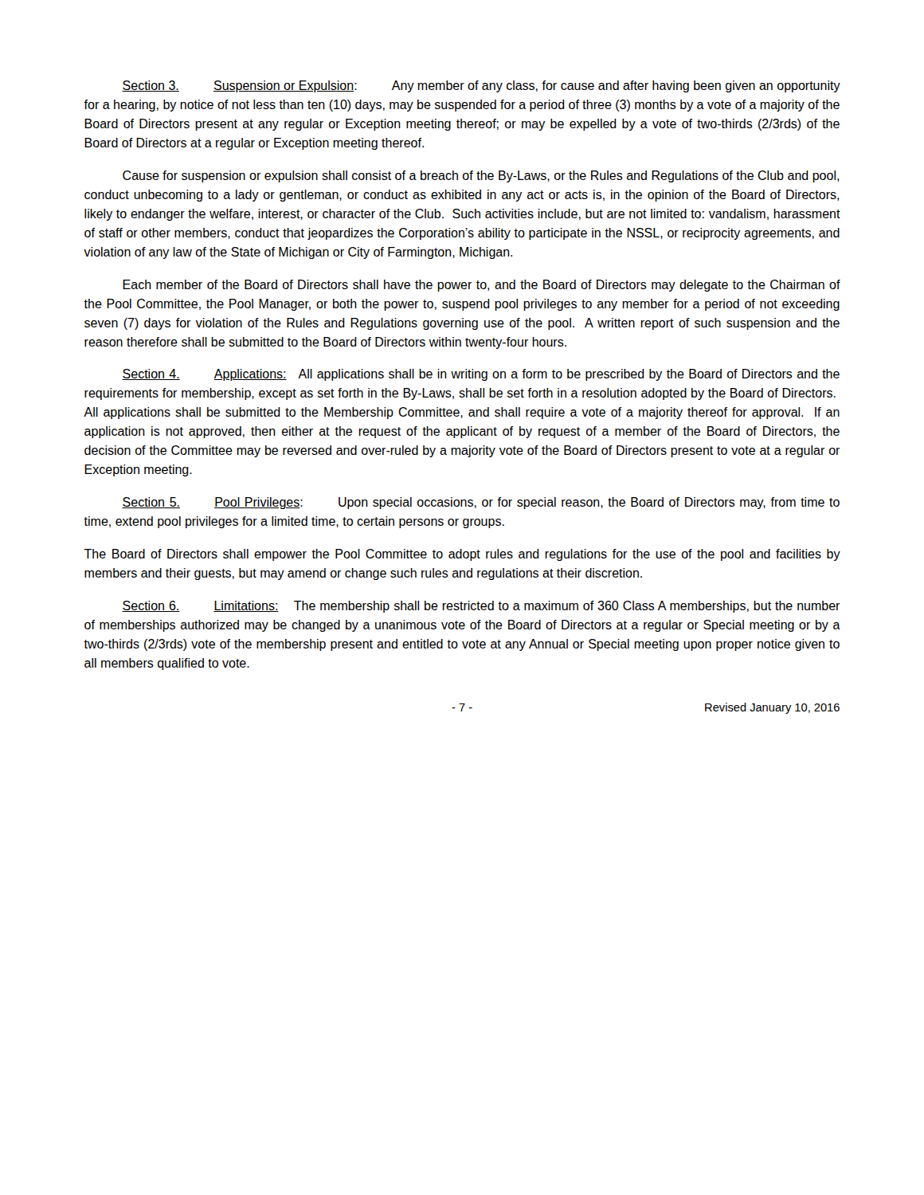Section 3. Suspension or Expulsion: Any member of any class, for cause and after having been given an opportunity for a hearing, by notice of not less than ten (10) days, may be suspended for a period of three (3) months by a vote of a majority of the Board of Directors present at any regular or Exception meeting thereof; or may be expelled by a vote of two-thirds (2/3rds) of the Board of Directors at a regular or Exception meeting thereof.
Cause for suspension or expulsion shall consist of a breach of the By-Laws, or the Rules and Regulations of the Club and pool, conduct unbecoming to a lady or gentleman, or conduct as exhibited in any act or acts is, in the opinion of the Board of Directors, likely to endanger the welfare, interest, or character of the Club. Such activities include, but are not limited to: vandalism, harassment of staff or other members, conduct that jeopardizes the Corporation’s ability to participate in the NSSL, or reciprocity agreements, and violation of any law of the State of Michigan or City of Farmington, Michigan.
Each member of the Board of Directors shall have the power to, and the Board of Directors may delegate to the Chairman of the Pool Committee, the Pool Manager, or both the power to, suspend pool privileges to any member for a period of not exceeding seven (7) days for violation of the Rules and Regulations governing use of the pool. A written report of such suspension and the reason therefore shall be submitted to the Board of Directors within twenty-four hours.
Section 4. Applications: All applications shall be in writing on a form to be prescribed by the Board of Directors and the requirements for membership, except as set forth in the By-Laws, shall be set forth in a resolution adopted by the Board of Directors. All applications shall be submitted to the Membership Committee, and shall require a vote of a majority thereof for approval. If an application is not approved, then either at the request of the applicant of by request of a member of the Board of Directors, the decision of the Committee may be reversed and over-ruled by a majority vote of the Board of Directors present to vote at a regular or Exception meeting.
Section 5. Pool Privileges: Upon special occasions, or for special reason, the Board of Directors may, from time to time, extend pool privileges for a limited time, to certain persons or groups.
The Board of Directors shall empower the Pool Committee to adopt rules and regulations for the use of the pool and facilities by members and their guests, but may amend or change such rules and regulations at their discretion.
Section 6. Limitations: The membership shall be restricted to a maximum of 360 Class A memberships, but the number of memberships authorized may be changed by a unanimous vote of the Board of Directors at a regular or Special meeting or by a two-thirds (2/3rds) vote of the membership present and entitled to vote at any Annual or Special meeting upon proper notice given to all members qualified to vote.
- 7 - Revised January 10, 2016